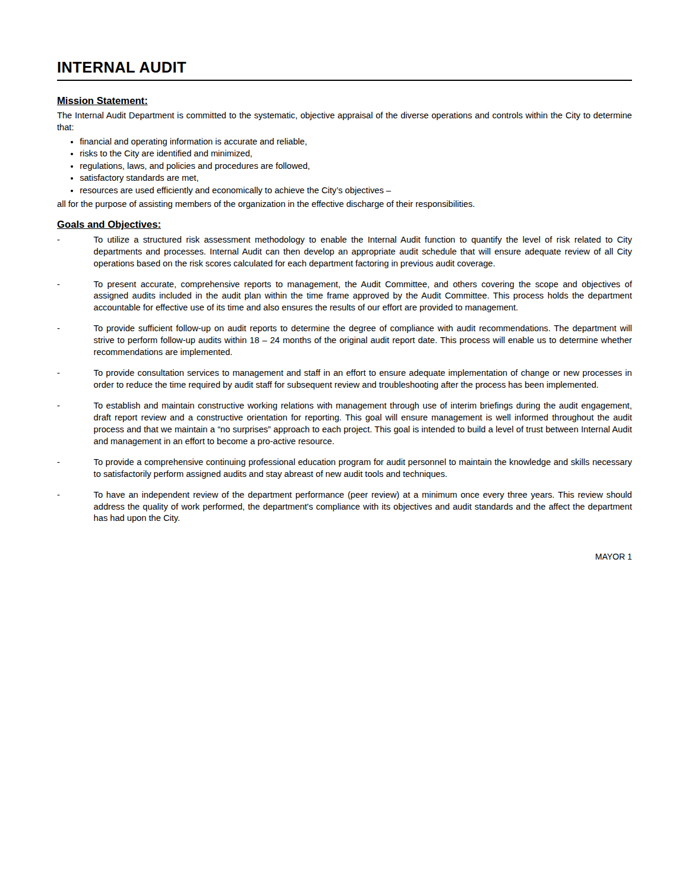INTERNAL AUDIT
Mission Statement:
The Internal Audit Department is committed to the systematic, objective appraisal of the diverse operations and controls within the City to determine that:
financial and operating information is accurate and reliable,
risks to the City are identified and minimized,
regulations, laws, and policies and procedures are followed,
satisfactory standards are met,
resources are used efficiently and economically to achieve the City’s objectives –
all for the purpose of assisting members of the organization in the effective discharge of their responsibilities.
Goals and Objectives:
-
To utilize a structured risk assessment methodology to enable the Internal Audit function to quantify the level of risk related to City departments and processes. Internal Audit can then develop an appropriate audit schedule that will ensure adequate review of all City operations based on the risk scores calculated for each department factoring in previous audit coverage.
-
To present accurate, comprehensive reports to management, the Audit Committee, and others covering the scope and objectives of assigned audits included in the audit plan within the time frame approved by the Audit Committee. This process holds the department accountable for effective use of its time and also ensures the results of our effort are provided to management.
-
To provide sufficient follow-up on audit reports to determine the degree of compliance with audit recommendations. The department will strive to perform follow-up audits within 18 – 24 months of the original audit report date. This process will enable us to determine whether recommendations are implemented.
-
To provide consultation services to management and staff in an effort to ensure adequate implementation of change or new processes in order to reduce the time required by audit staff for subsequent review and troubleshooting after the process has been implemented.
-
To establish and maintain constructive working relations with management through use of interim briefings during the audit engagement, draft report review and a constructive orientation for reporting. This goal will ensure management is well informed throughout the audit process and that we maintain a “no surprises” approach to each project. This goal is intended to build a level of trust between Internal Audit and management in an effort to become a pro-active resource.
-
To provide a comprehensive continuing professional education program for audit personnel to maintain the knowledge and skills necessary to satisfactorily perform assigned audits and stay abreast of new audit tools and techniques.
-
To have an independent review of the department performance (peer review) at a minimum once every three years. This review should address the quality of work performed, the department's compliance with its objectives and audit standards and the affect the department has had upon the City.
MAYOR 1